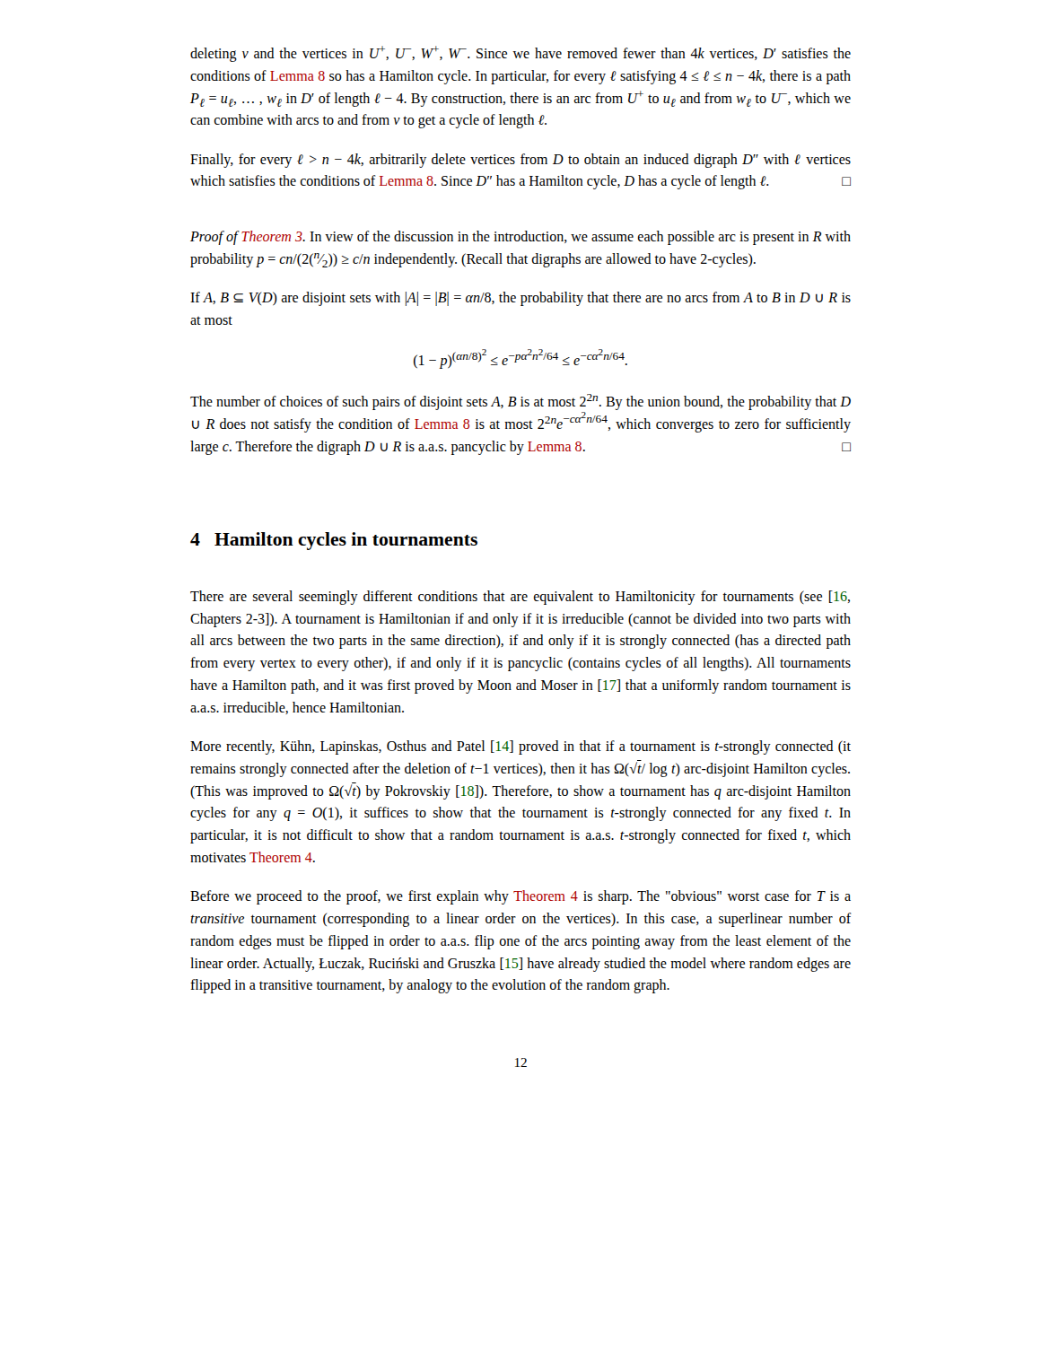deleting v and the vertices in U+, U−, W+, W−. Since we have removed fewer than 4k vertices, D′ satisfies the conditions of Lemma 8 so has a Hamilton cycle. In particular, for every ℓ satisfying 4 ≤ ℓ ≤ n − 4k, there is a path Pℓ = uℓ, … , wℓ in D′ of length ℓ − 4. By construction, there is an arc from U+ to uℓ and from wℓ to U−, which we can combine with arcs to and from v to get a cycle of length ℓ.
Finally, for every ℓ > n − 4k, arbitrarily delete vertices from D to obtain an induced digraph D″ with ℓ vertices which satisfies the conditions of Lemma 8. Since D″ has a Hamilton cycle, D has a cycle of length ℓ. □
Proof of Theorem 3. In view of the discussion in the introduction, we assume each possible arc is present in R with probability p = cn/(2(n⁄2)) ≥ c/n independently. (Recall that digraphs are allowed to have 2-cycles).
If A, B ⊆ V(D) are disjoint sets with |A| = |B| = αn/8, the probability that there are no arcs from A to B in D ∪ R is at most
(1 − p)(αn/8)2 ≤ e−pα2n2/64 ≤ e−cα2n/64.
The number of choices of such pairs of disjoint sets A, B is at most 22n. By the union bound, the probability that D ∪ R does not satisfy the condition of Lemma 8 is at most 22ne−cα2n/64, which converges to zero for sufficiently large c. Therefore the digraph D ∪ R is a.a.s. pancyclic by Lemma 8. □
4 Hamilton cycles in tournaments
There are several seemingly different conditions that are equivalent to Hamiltonicity for tournaments (see [16, Chapters 2-3]). A tournament is Hamiltonian if and only if it is irreducible (cannot be divided into two parts with all arcs between the two parts in the same direction), if and only if it is strongly connected (has a directed path from every vertex to every other), if and only if it is pancyclic (contains cycles of all lengths). All tournaments have a Hamilton path, and it was first proved by Moon and Moser in [17] that a uniformly random tournament is a.a.s. irreducible, hence Hamiltonian.
More recently, Kühn, Lapinskas, Osthus and Patel [14] proved in that if a tournament is t-strongly connected (it remains strongly connected after the deletion of t−1 vertices), then it has Ω(√t/ log t) arc-disjoint Hamilton cycles. (This was improved to Ω(√t) by Pokrovskiy [18]). Therefore, to show a tournament has q arc-disjoint Hamilton cycles for any q = O(1), it suffices to show that the tournament is t-strongly connected for any fixed t. In particular, it is not difficult to show that a random tournament is a.a.s. t-strongly connected for fixed t, which motivates Theorem 4.
Before we proceed to the proof, we first explain why Theorem 4 is sharp. The "obvious" worst case for T is a transitive tournament (corresponding to a linear order on the vertices). In this case, a superlinear number of random edges must be flipped in order to a.a.s. flip one of the arcs pointing away from the least element of the linear order. Actually, Łuczak, Ruciński and Gruszka [15] have already studied the model where random edges are flipped in a transitive tournament, by analogy to the evolution of the random graph.
12